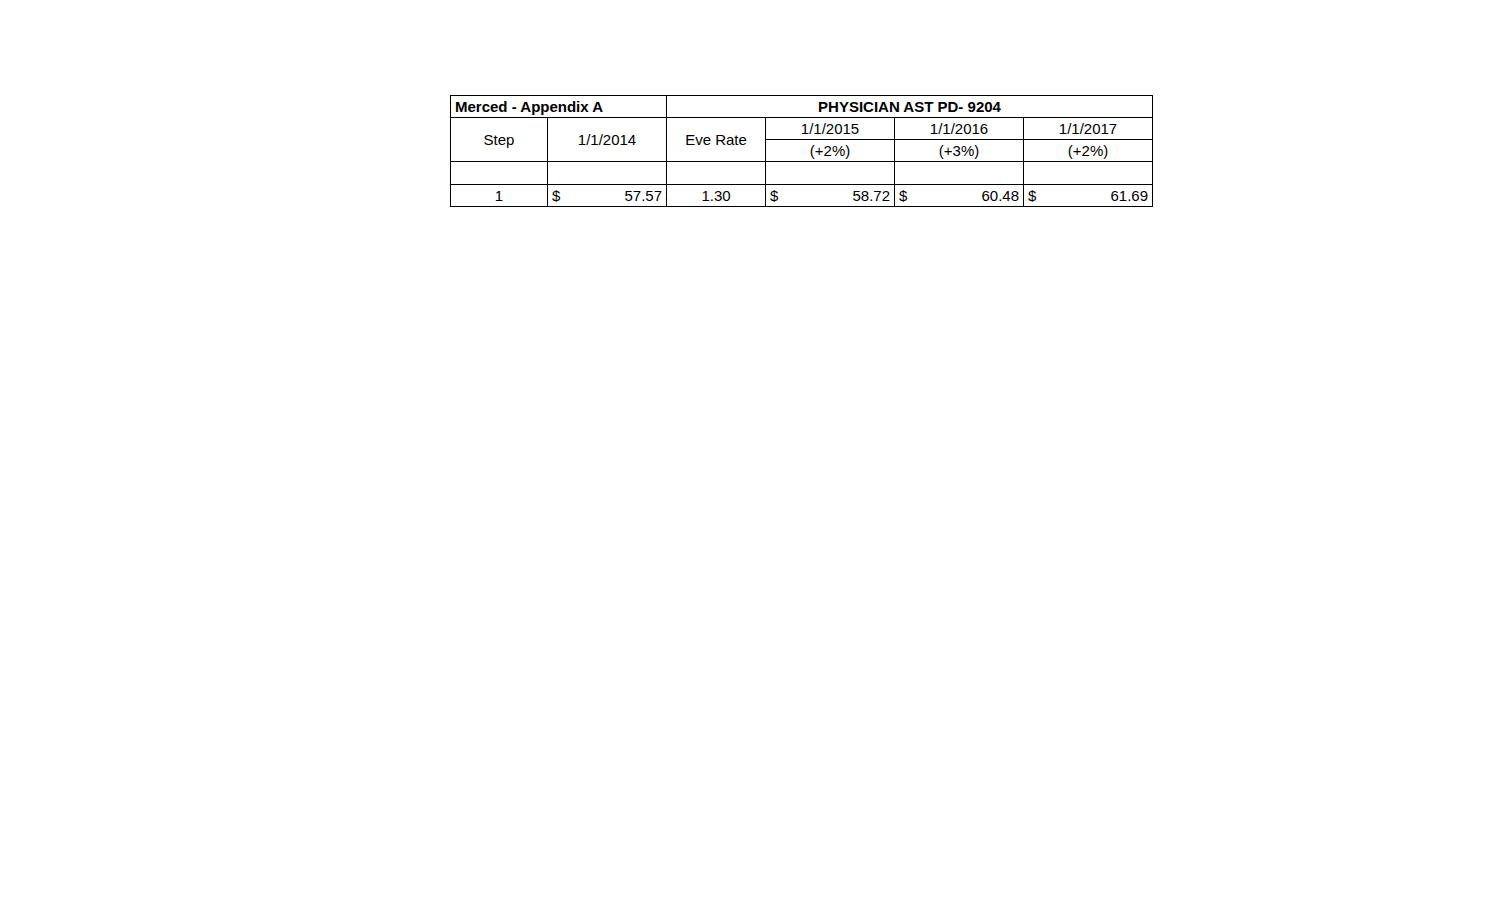| Merced - Appendix A | PHYSICIAN AST PD- 9204 |
| Step | 1/1/2014 | Eve Rate | 1/1/2015 | 1/1/2016 | 1/1/2017 |
| (+2%) | (+3%) | (+2%) |
| 1 | $ 57.57 | 1.30 | $ 58.72 | $ 60.48 | $ 61.69 |